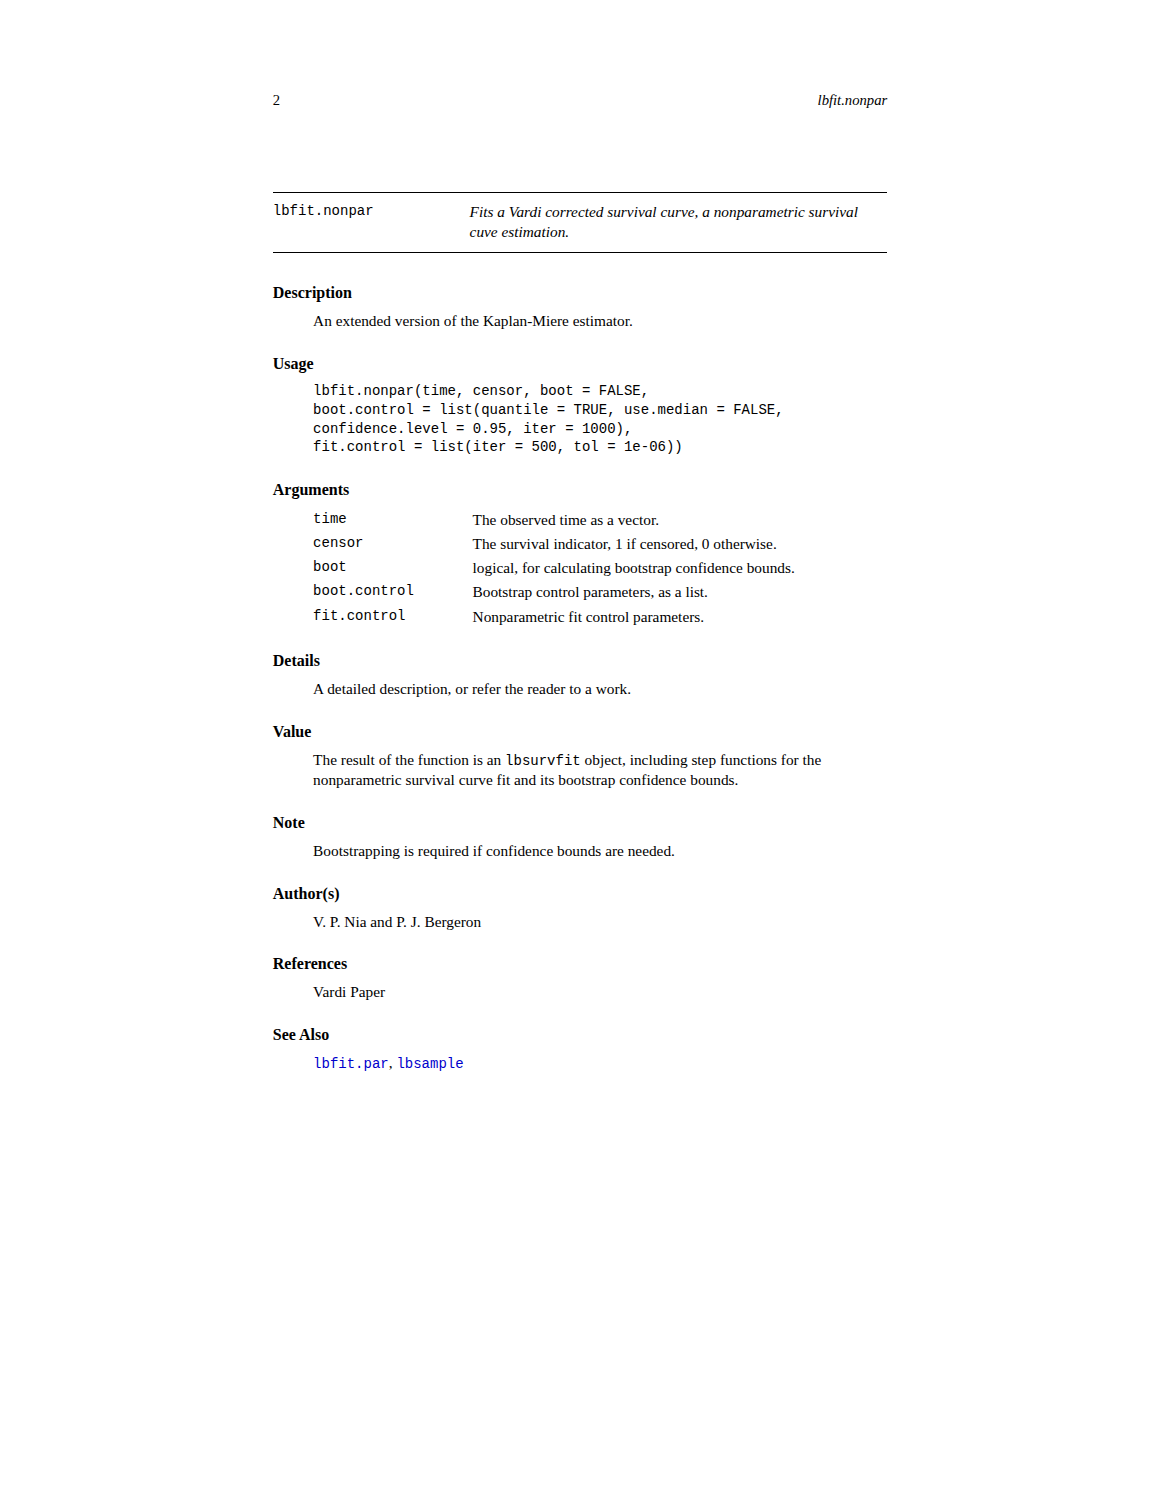2 lbfit.nonpar
| lbfit.nonpar | Fits a Vardi corrected survival curve, a nonparametric survival cuve estimation. |
Description
An extended version of the Kaplan-Miere estimator.
Usage
lbfit.nonpar(time, censor, boot = FALSE,
boot.control = list(quantile = TRUE, use.median = FALSE,
confidence.level = 0.95, iter = 1000),
fit.control = list(iter = 500, tol = 1e-06))
Arguments
| time | The observed time as a vector. |
| censor | The survival indicator, 1 if censored, 0 otherwise. |
| boot | logical, for calculating bootstrap confidence bounds. |
| boot.control | Bootstrap control parameters, as a list. |
| fit.control | Nonparametric fit control parameters. |
Details
A detailed description, or refer the reader to a work.
Value
The result of the function is an lbsurvfit object, including step functions for the nonparametric survival curve fit and its bootstrap confidence bounds.
Note
Bootstrapping is required if confidence bounds are needed.
Author(s)
V. P. Nia and P. J. Bergeron
References
Vardi Paper
See Also
lbfit.par, lbsample